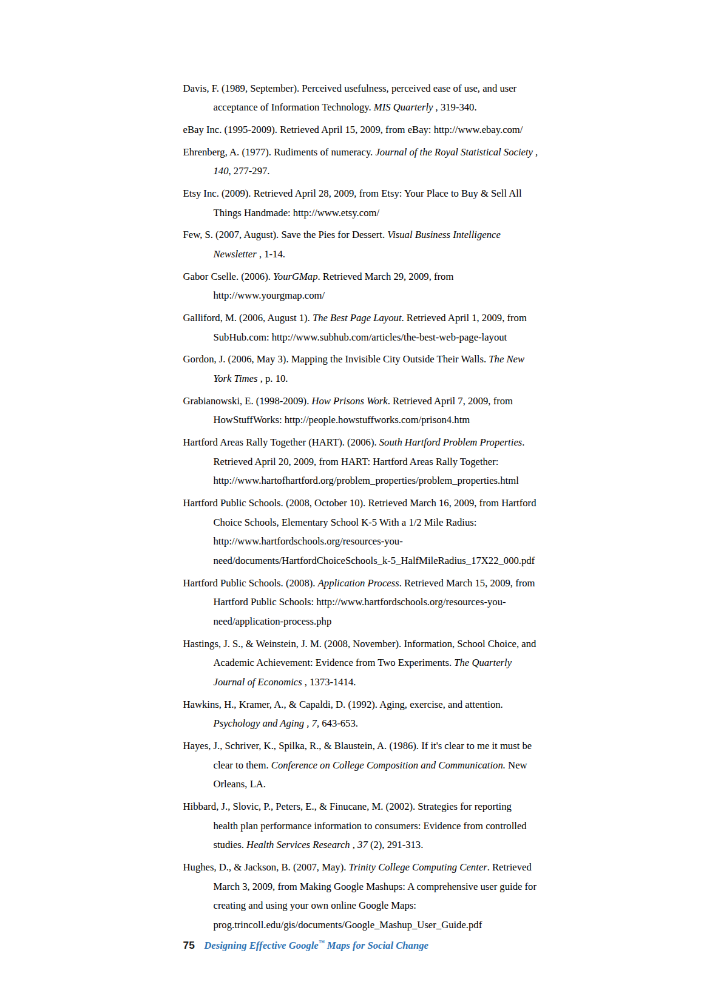Davis, F. (1989, September). Perceived usefulness, perceived ease of use, and user acceptance of Information Technology. MIS Quarterly , 319-340.
eBay Inc. (1995-2009). Retrieved April 15, 2009, from eBay: http://www.ebay.com/
Ehrenberg, A. (1977). Rudiments of numeracy. Journal of the Royal Statistical Society , 140, 277-297.
Etsy Inc. (2009). Retrieved April 28, 2009, from Etsy: Your Place to Buy & Sell All Things Handmade: http://www.etsy.com/
Few, S. (2007, August). Save the Pies for Dessert. Visual Business Intelligence Newsletter , 1-14.
Gabor Cselle. (2006). YourGMap. Retrieved March 29, 2009, from http://www.yourgmap.com/
Galliford, M. (2006, August 1). The Best Page Layout. Retrieved April 1, 2009, from SubHub.com: http://www.subhub.com/articles/the-best-web-page-layout
Gordon, J. (2006, May 3). Mapping the Invisible City Outside Their Walls. The New York Times , p. 10.
Grabianowski, E. (1998-2009). How Prisons Work. Retrieved April 7, 2009, from HowStuffWorks: http://people.howstuffworks.com/prison4.htm
Hartford Areas Rally Together (HART). (2006). South Hartford Problem Properties. Retrieved April 20, 2009, from HART: Hartford Areas Rally Together: http://www.hartofhartford.org/problem_properties/problem_properties.html
Hartford Public Schools. (2008, October 10). Retrieved March 16, 2009, from Hartford Choice Schools, Elementary School K-5 With a 1/2 Mile Radius: http://www.hartfordschools.org/resources-you-need/documents/HartfordChoiceSchools_k-5_HalfMileRadius_17X22_000.pdf
Hartford Public Schools. (2008). Application Process. Retrieved March 15, 2009, from Hartford Public Schools: http://www.hartfordschools.org/resources-you-need/application-process.php
Hastings, J. S., & Weinstein, J. M. (2008, November). Information, School Choice, and Academic Achievement: Evidence from Two Experiments. The Quarterly Journal of Economics , 1373-1414.
Hawkins, H., Kramer, A., & Capaldi, D. (1992). Aging, exercise, and attention. Psychology and Aging , 7, 643-653.
Hayes, J., Schriver, K., Spilka, R., & Blaustein, A. (1986). If it's clear to me it must be clear to them. Conference on College Composition and Communication. New Orleans, LA.
Hibbard, J., Slovic, P., Peters, E., & Finucane, M. (2002). Strategies for reporting health plan performance information to consumers: Evidence from controlled studies. Health Services Research , 37 (2), 291-313.
Hughes, D., & Jackson, B. (2007, May). Trinity College Computing Center. Retrieved March 3, 2009, from Making Google Mashups: A comprehensive user guide for creating and using your own online Google Maps: prog.trincoll.edu/gis/documents/Google_Mashup_User_Guide.pdf
75 Designing Effective Google™ Maps for Social Change